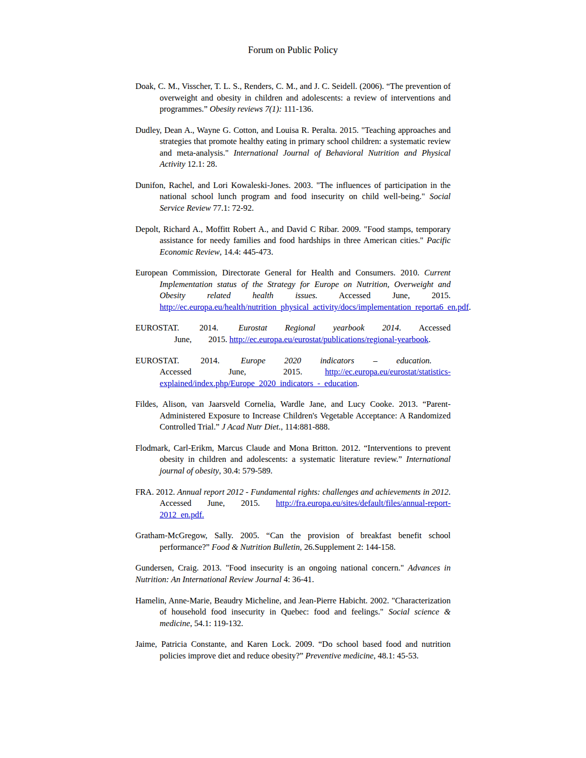Forum on Public Policy
Doak, C. M., Visscher, T. L. S., Renders, C. M., and J. C. Seidell. (2006). “The prevention of overweight and obesity in children and adolescents: a review of interventions and programmes.” Obesity reviews 7(1): 111-136.
Dudley, Dean A., Wayne G. Cotton, and Louisa R. Peralta. 2015. "Teaching approaches and strategies that promote healthy eating in primary school children: a systematic review and meta-analysis." International Journal of Behavioral Nutrition and Physical Activity 12.1: 28.
Dunifon, Rachel, and Lori Kowaleski-Jones. 2003. "The influences of participation in the national school lunch program and food insecurity on child well-being." Social Service Review 77.1: 72-92.
Depolt, Richard A., Moffitt Robert A., and David C Ribar. 2009. "Food stamps, temporary assistance for needy families and food hardships in three American cities." Pacific Economic Review, 14.4: 445-473.
European Commission, Directorate General for Health and Consumers. 2010. Current Implementation status of the Strategy for Europe on Nutrition, Overweight and Obesity related health issues. Accessed June, 2015. http://ec.europa.eu/health/nutrition_physical_activity/docs/implementation_reporta6_en.pdf.
EUROSTAT. 2014. Eurostat Regional yearbook 2014. Accessed June, 2015. http://ec.europa.eu/eurostat/publications/regional-yearbook.
EUROSTAT. 2014. Europe 2020 indicators – education. Accessed June, 2015. http://ec.europa.eu/eurostat/statistics-explained/index.php/Europe_2020_indicators_-_education.
Fildes, Alison, van Jaarsveld Cornelia, Wardle Jane, and Lucy Cooke. 2013. “Parent-Administered Exposure to Increase Children's Vegetable Acceptance: A Randomized Controlled Trial.” J Acad Nutr Diet., 114:881-888.
Flodmark, Carl-Erikm, Marcus Claude and Mona Britton. 2012. “Interventions to prevent obesity in children and adolescents: a systematic literature review.” International journal of obesity, 30.4: 579-589.
FRA. 2012. Annual report 2012 - Fundamental rights: challenges and achievements in 2012. Accessed June, 2015. http://fra.europa.eu/sites/default/files/annual-report-2012_en.pdf.
Gratham-McGregow, Sally. 2005. “Can the provision of breakfast benefit school performance?” Food & Nutrition Bulletin, 26.Supplement 2: 144-158.
Gundersen, Craig. 2013. "Food insecurity is an ongoing national concern." Advances in Nutrition: An International Review Journal 4: 36-41.
Hamelin, Anne-Marie, Beaudry Micheline, and Jean-Pierre Habicht. 2002. "Characterization of household food insecurity in Quebec: food and feelings." Social science & medicine, 54.1: 119-132.
Jaime, Patricia Constante, and Karen Lock. 2009. “Do school based food and nutrition policies improve diet and reduce obesity?” Preventive medicine, 48.1: 45-53.